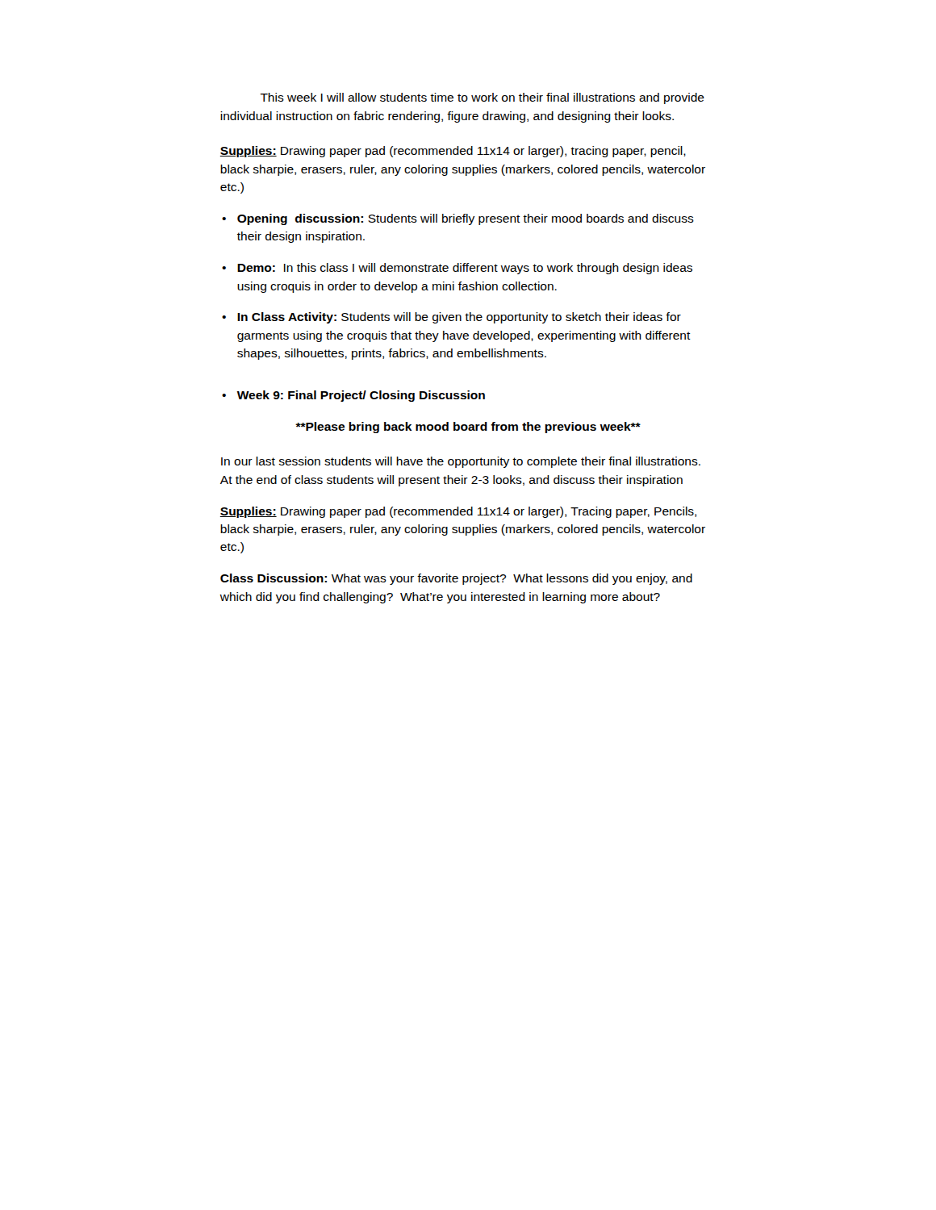This week I will allow students time to work on their final illustrations and provide individual instruction on fabric rendering, figure drawing, and designing their looks.
Supplies: Drawing paper pad (recommended 11x14 or larger), tracing paper, pencil, black sharpie, erasers, ruler, any coloring supplies (markers, colored pencils, watercolor etc.)
Opening discussion: Students will briefly present their mood boards and discuss their design inspiration.
Demo: In this class I will demonstrate different ways to work through design ideas using croquis in order to develop a mini fashion collection.
In Class Activity: Students will be given the opportunity to sketch their ideas for garments using the croquis that they have developed, experimenting with different shapes, silhouettes, prints, fabrics, and embellishments.
Week 9: Final Project/ Closing Discussion
**Please bring back mood board from the previous week**
In our last session students will have the opportunity to complete their final illustrations. At the end of class students will present their 2-3 looks, and discuss their inspiration
Supplies: Drawing paper pad (recommended 11x14 or larger), Tracing paper, Pencils, black sharpie, erasers, ruler, any coloring supplies (markers, colored pencils, watercolor etc.)
Class Discussion: What was your favorite project? What lessons did you enjoy, and which did you find challenging? What’re you interested in learning more about?